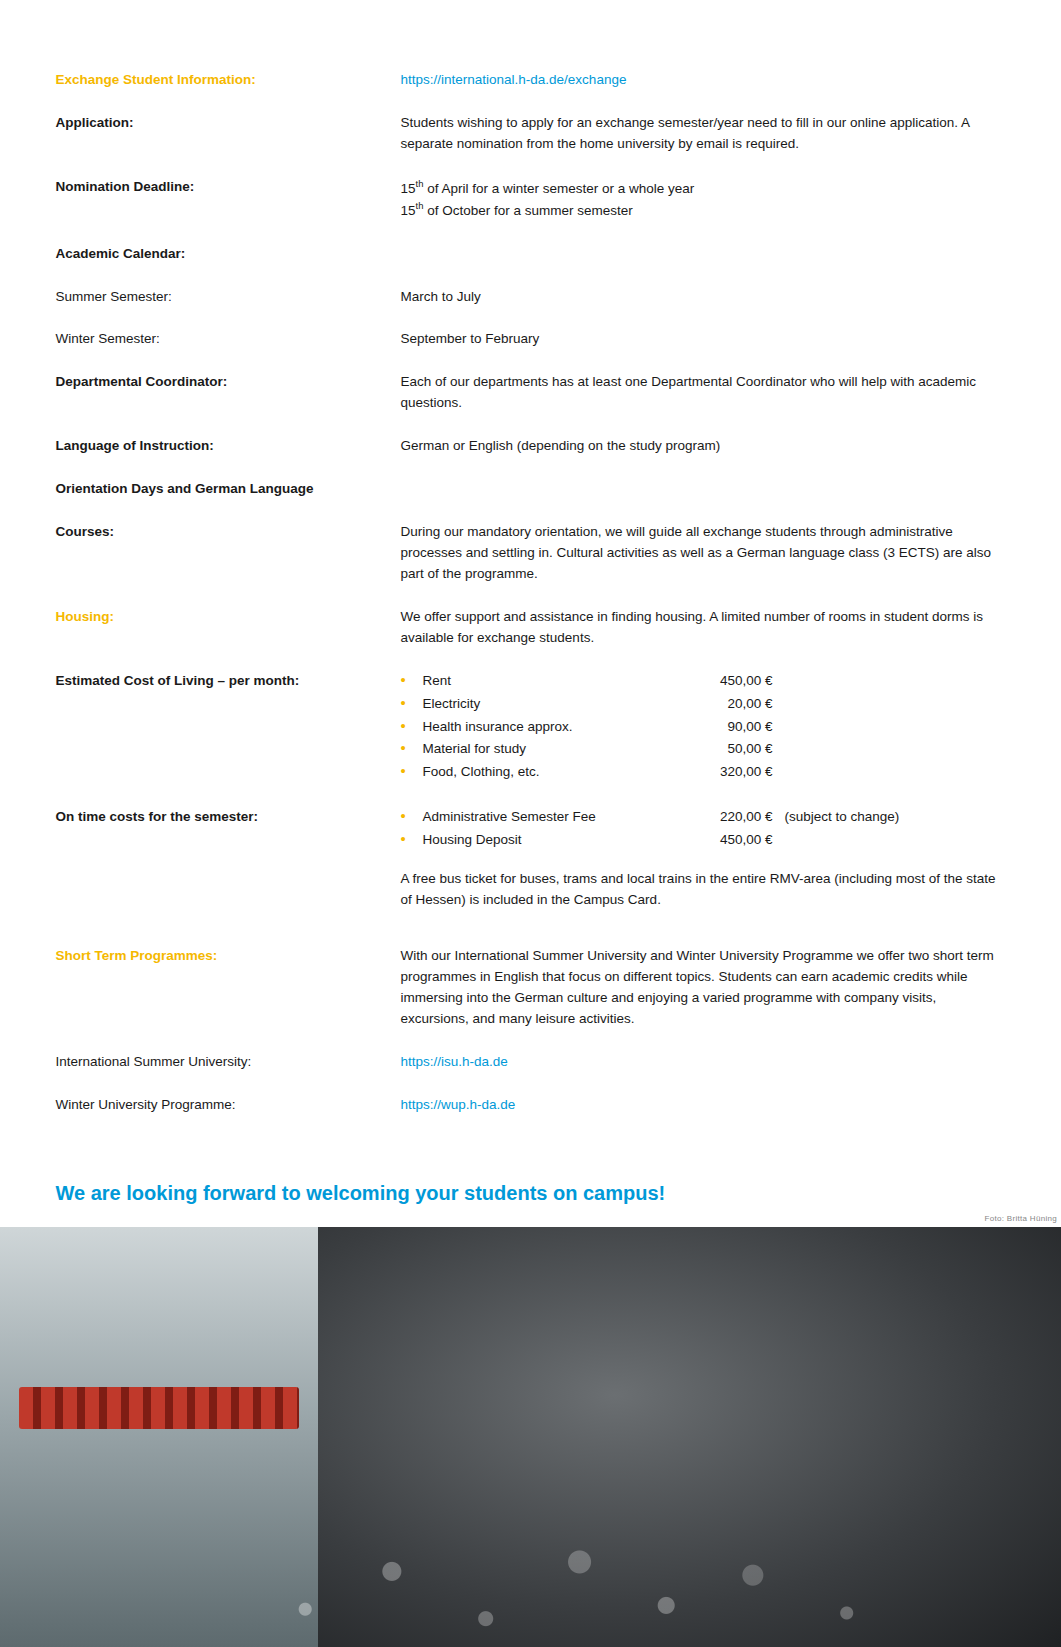| Exchange Student Information: | https://international.h-da.de/exchange |
| Application: | Students wishing to apply for an exchange semester/year need to fill in our online application. A separate nomination from the home university by email is required. |
| Nomination Deadline: | 15 th of April for a winter semester or a whole year 15 th of October for a summer semester |
| Academic Calendar: | |
| Summer Semester: | March to July |
| Winter Semester: | September to February |
| Departmental Coordinator: | Each of our departments has at least one Departmental Coordinator who will help with academic questions. |
| Language of Instruction: | German or English (depending on the study program) |
| Orientation Days and German Language | |
| Courses: | During our mandatory orientation, we will guide all exchange students through administrative processes and settling in. Cultural activities as well as a German language class (3 ECTS) are also part of the programme. |
| Housing: | We offer support and assistance in finding housing. A limited number of rooms in student dorms is available for exchange students. |
| Estimated Cost of Living – per month: | • Rent 450,00 € • Electricity 20,00 € • Health insurance approx. 90,00 € • Material for study 50,00 € • Food, Clothing, etc. 320,00 € |
| On time costs for the semester: | • Administrative Semester Fee 220,00 € (subject to change) • Housing Deposit 450,00 € A free bus ticket for buses, trams and local trains in the entire RMV-area (including most of the state of Hessen) is included in the Campus Card. |
| Short Term Programmes: | With our International Summer University and Winter University Programme we offer two short term programmes in English that focus on different topics. Students can earn academic credits while immersing into the German culture and enjoying a varied programme with company visits, excursions, and many leisure activities. |
| International Summer University: | https://isu.h-da.de |
| Winter University Programme: | https://wup.h-da.de |
We are looking forward to welcoming your students on campus!
Foto: Britta Hüning